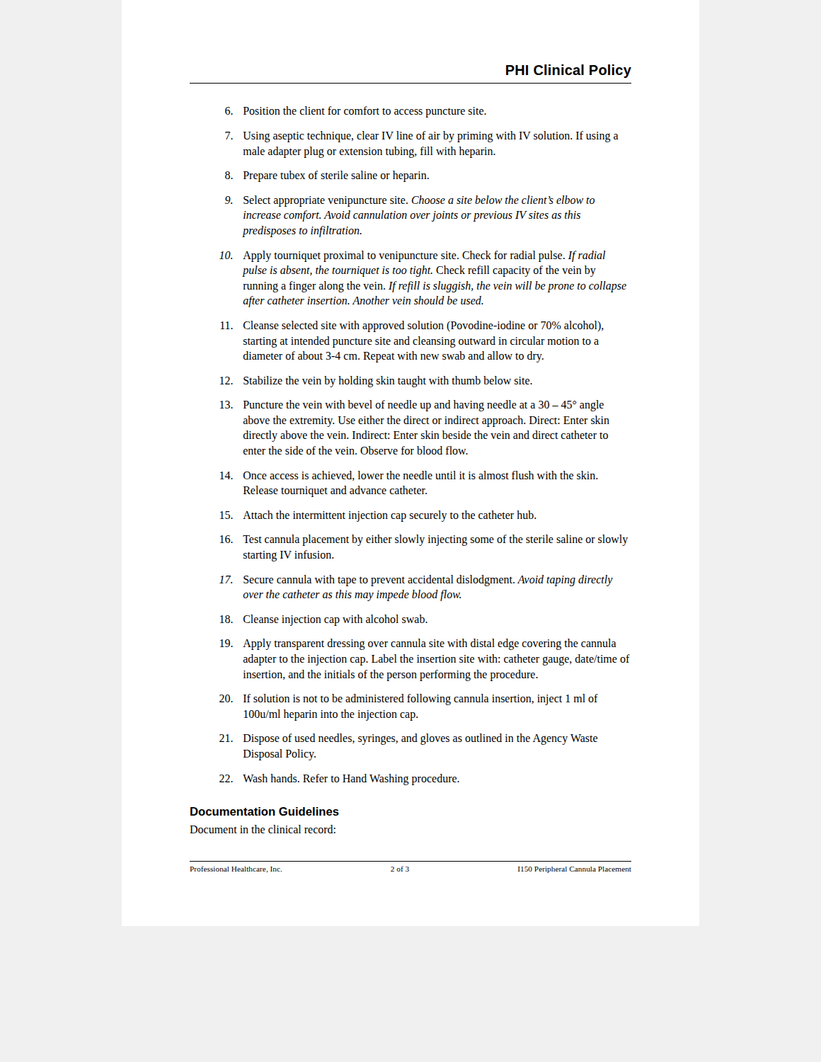PHI Clinical Policy
6. Position the client for comfort to access puncture site.
7. Using aseptic technique, clear IV line of air by priming with IV solution. If using a male adapter plug or extension tubing, fill with heparin.
8. Prepare tubex of sterile saline or heparin.
9. Select appropriate venipuncture site. Choose a site below the client’s elbow to increase comfort. Avoid cannulation over joints or previous IV sites as this predisposes to infiltration.
10. Apply tourniquet proximal to venipuncture site. Check for radial pulse. If radial pulse is absent, the tourniquet is too tight. Check refill capacity of the vein by running a finger along the vein. If refill is sluggish, the vein will be prone to collapse after catheter insertion. Another vein should be used.
11. Cleanse selected site with approved solution (Povodine-iodine or 70% alcohol), starting at intended puncture site and cleansing outward in circular motion to a diameter of about 3-4 cm. Repeat with new swab and allow to dry.
12. Stabilize the vein by holding skin taught with thumb below site.
13. Puncture the vein with bevel of needle up and having needle at a 30 – 45° angle above the extremity. Use either the direct or indirect approach. Direct: Enter skin directly above the vein. Indirect: Enter skin beside the vein and direct catheter to enter the side of the vein. Observe for blood flow.
14. Once access is achieved, lower the needle until it is almost flush with the skin. Release tourniquet and advance catheter.
15. Attach the intermittent injection cap securely to the catheter hub.
16. Test cannula placement by either slowly injecting some of the sterile saline or slowly starting IV infusion.
17. Secure cannula with tape to prevent accidental dislodgment. Avoid taping directly over the catheter as this may impede blood flow.
18. Cleanse injection cap with alcohol swab.
19. Apply transparent dressing over cannula site with distal edge covering the cannula adapter to the injection cap. Label the insertion site with: catheter gauge, date/time of insertion, and the initials of the person performing the procedure.
20. If solution is not to be administered following cannula insertion, inject 1 ml of 100u/ml heparin into the injection cap.
21. Dispose of used needles, syringes, and gloves as outlined in the Agency Waste Disposal Policy.
22. Wash hands. Refer to Hand Washing procedure.
Documentation Guidelines
Document in the clinical record:
Professional Healthcare, Inc. 2 of 3 I150 Peripheral Cannula Placement